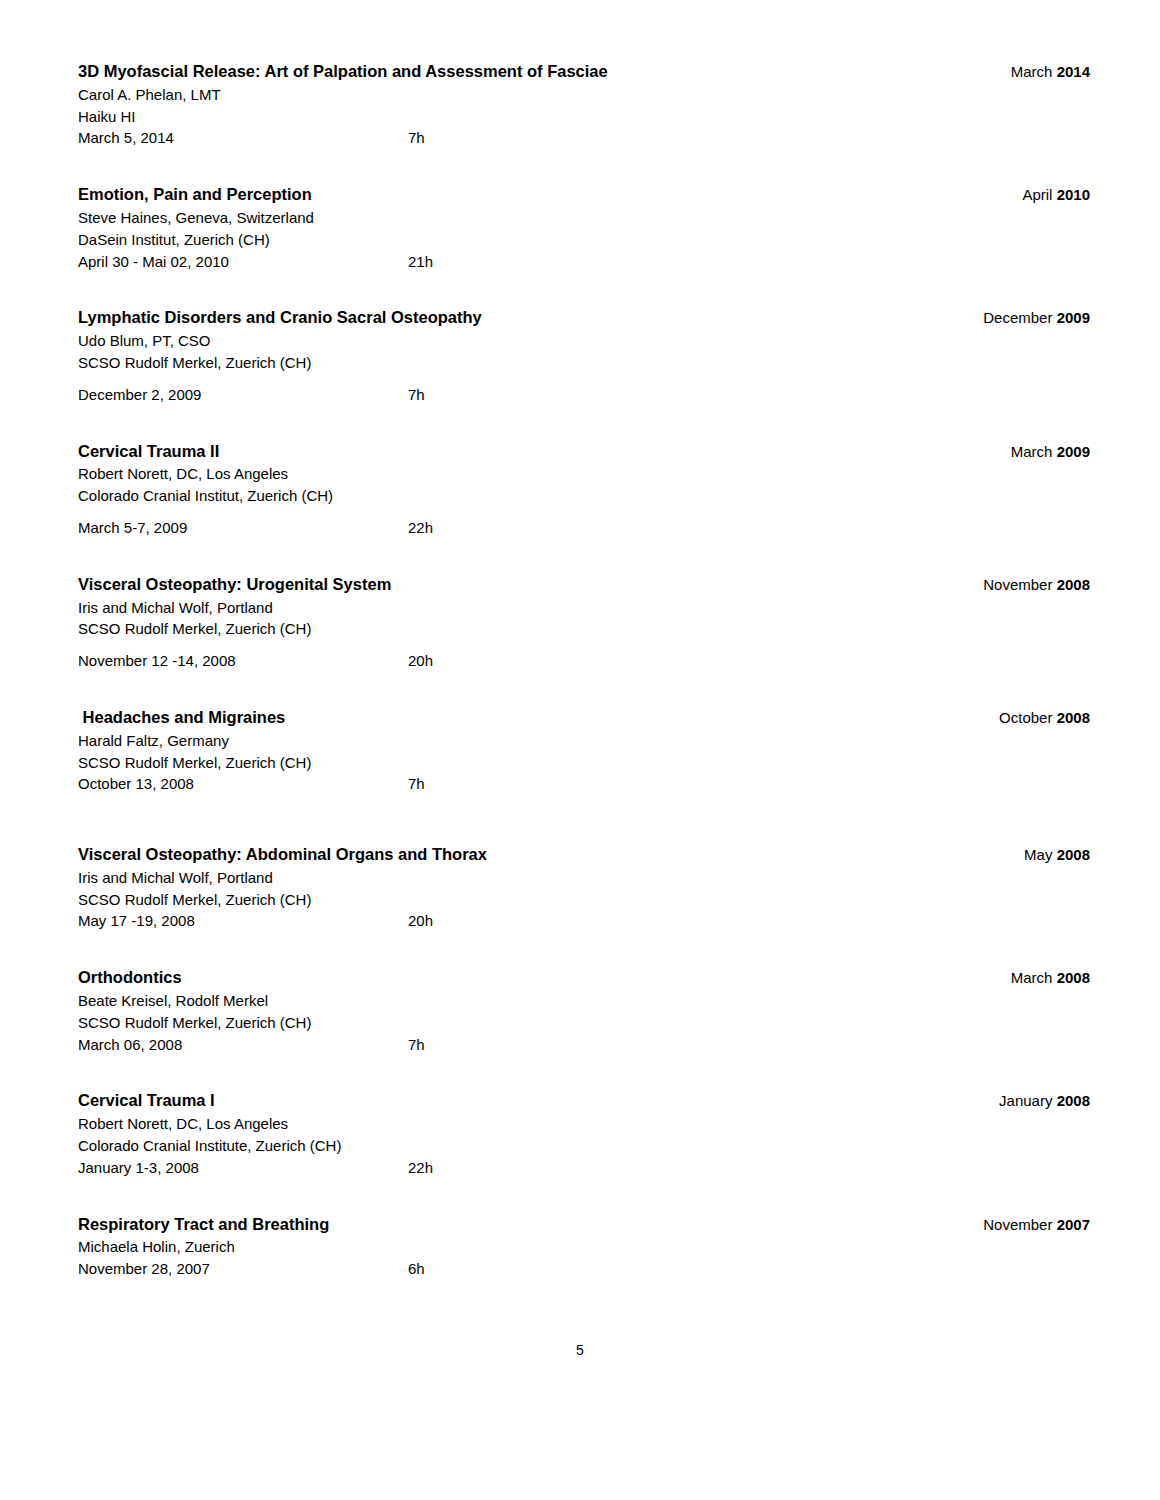3D Myofascial Release: Art of Palpation and Assessment of Fasciae
March 2014
Carol A. Phelan, LMT
Haiku HI
March 5, 2014
7h
Emotion, Pain and Perception
April 2010
Steve Haines, Geneva, Switzerland
DaSein Institut, Zuerich (CH)
April 30 - Mai 02, 2010
21h
Lymphatic Disorders and Cranio Sacral Osteopathy
December 2009
Udo Blum, PT, CSO
SCSO Rudolf Merkel, Zuerich (CH)
December 2, 2009
7h
Cervical Trauma II
March 2009
Robert Norett, DC, Los Angeles
Colorado Cranial Institut, Zuerich (CH)
March 5-7, 2009
22h
Visceral Osteopathy: Urogenital System
November 2008
Iris and Michal Wolf, Portland
SCSO Rudolf Merkel, Zuerich (CH)
November 12 -14, 2008
20h
Headaches and Migraines
October 2008
Harald Faltz, Germany
SCSO Rudolf Merkel, Zuerich (CH)
October 13, 2008
7h
Visceral Osteopathy: Abdominal Organs and Thorax
May 2008
Iris and Michal Wolf, Portland
SCSO Rudolf Merkel, Zuerich (CH)
May 17 -19, 2008
20h
Orthodontics
March 2008
Beate Kreisel, Rodolf Merkel
SCSO Rudolf Merkel, Zuerich (CH)
March 06, 2008
7h
Cervical Trauma I
January 2008
Robert Norett, DC, Los Angeles
Colorado Cranial Institute, Zuerich (CH)
January 1-3, 2008
22h
Respiratory Tract and Breathing
November 2007
Michaela Holin, Zuerich
November 28, 2007
6h
5